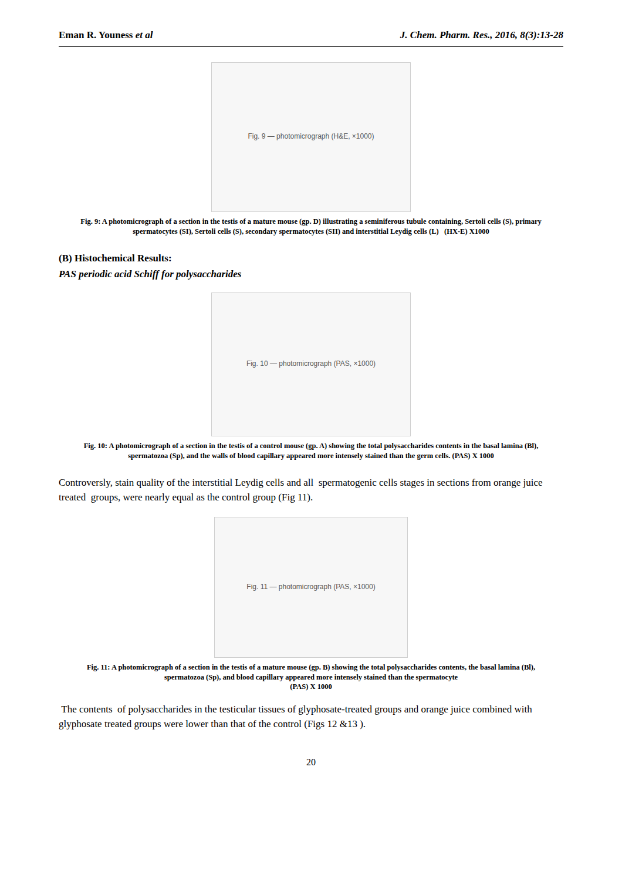Eman R. Youness et al
J. Chem. Pharm. Res., 2016, 8(3):13-28
Fig. 9 — photomicrograph (H&E, ×1000)
Fig. 9: A photomicrograph of a section in the testis of a mature mouse (gp. D) illustrating a seminiferous tubule containing, Sertoli cells (S), primary spermatocytes (SI), Sertoli cells (S), secondary spermatocytes (SII) and interstitial Leydig cells (L) (HX-E) X1000
(B) Histochemical Results:
PAS periodic acid Schiff for polysaccharides
Fig. 10 — photomicrograph (PAS, ×1000)
Fig. 10: A photomicrograph of a section in the testis of a control mouse (gp. A) showing the total polysaccharides contents in the basal lamina (Bl), spermatozoa (Sp), and the walls of blood capillary appeared more intensely stained than the germ cells. (PAS) X 1000
Controversly, stain quality of the interstitial Leydig cells and all spermatogenic cells stages in sections from orange juice treated groups, were nearly equal as the control group (Fig 11).
Fig. 11 — photomicrograph (PAS, ×1000)
Fig. 11: A photomicrograph of a section in the testis of a mature mouse (gp. B) showing the total polysaccharides contents, the basal lamina (Bl), spermatozoa (Sp), and blood capillary appeared more intensely stained than the spermatocyte
(PAS) X 1000
The contents of polysaccharides in the testicular tissues of glyphosate-treated groups and orange juice combined with glyphosate treated groups were lower than that of the control (Figs 12 &13 ).
20